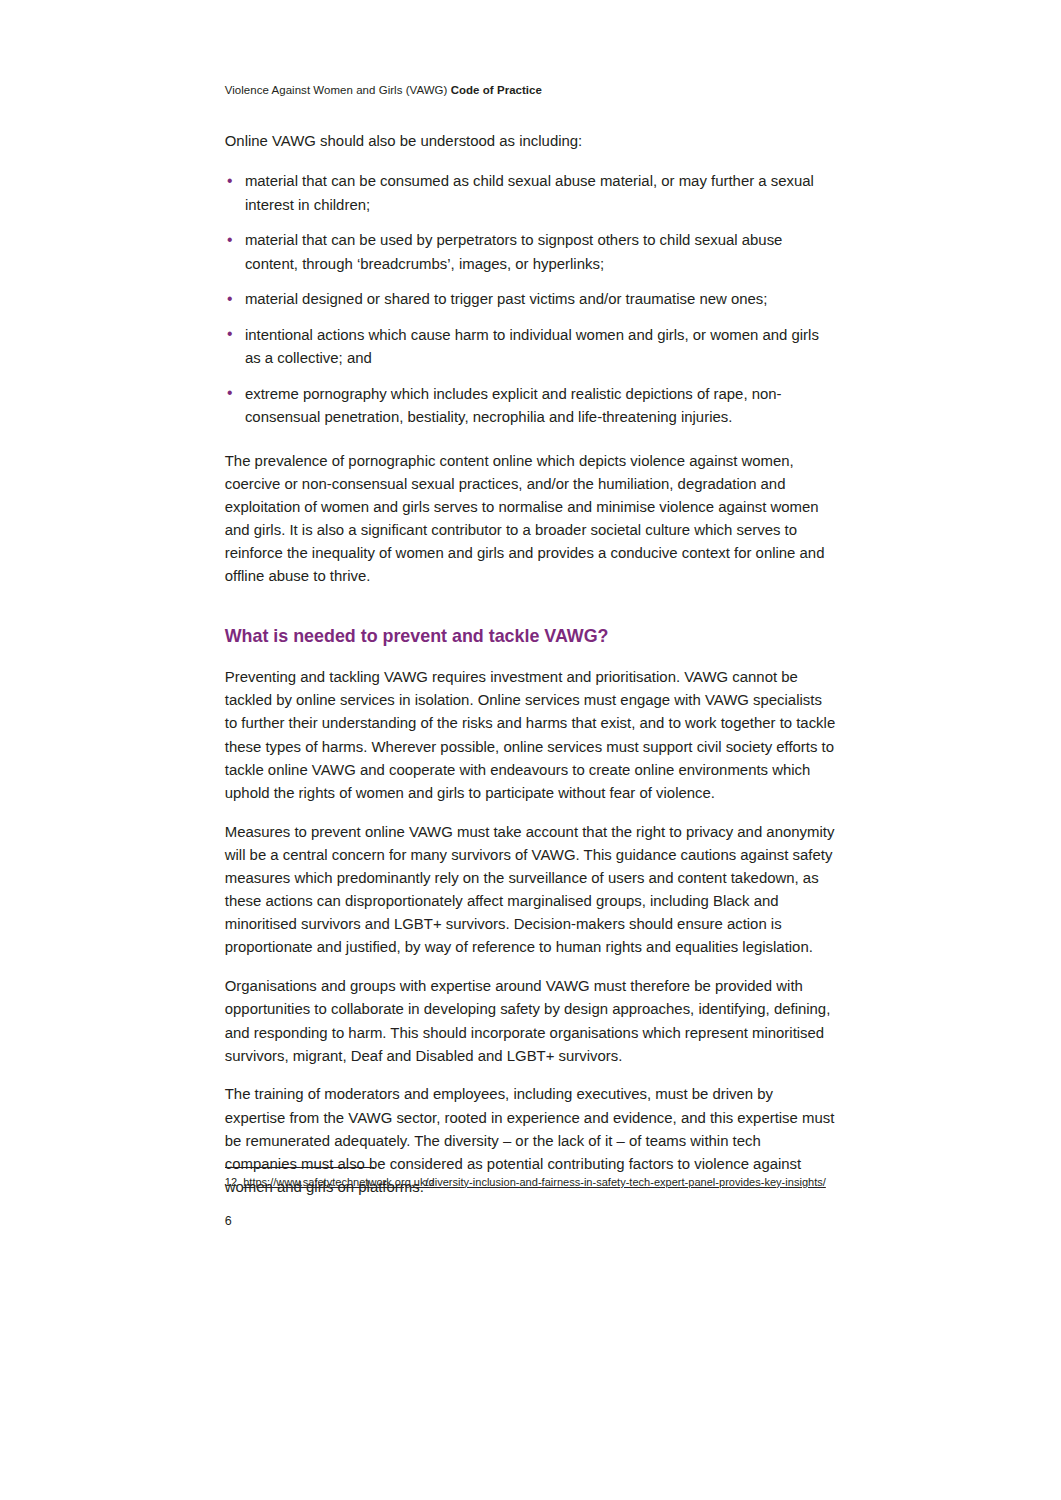Violence Against Women and Girls (VAWG) Code of Practice
Online VAWG should also be understood as including:
material that can be consumed as child sexual abuse material, or may further a sexual interest in children;
material that can be used by perpetrators to signpost others to child sexual abuse content, through ‘breadcrumbs’, images, or hyperlinks;
material designed or shared to trigger past victims and/or traumatise new ones;
intentional actions which cause harm to individual women and girls, or women and girls as a collective; and
extreme pornography which includes explicit and realistic depictions of rape, non-consensual penetration, bestiality, necrophilia and life-threatening injuries.
The prevalence of pornographic content online which depicts violence against women, coercive or non-consensual sexual practices, and/or the humiliation, degradation and exploitation of women and girls serves to normalise and minimise violence against women and girls. It is also a significant contributor to a broader societal culture which serves to reinforce the inequality of women and girls and provides a conducive context for online and offline abuse to thrive.
What is needed to prevent and tackle VAWG?
Preventing and tackling VAWG requires investment and prioritisation. VAWG cannot be tackled by online services in isolation. Online services must engage with VAWG specialists to further their understanding of the risks and harms that exist, and to work together to tackle these types of harms. Wherever possible, online services must support civil society efforts to tackle online VAWG and cooperate with endeavours to create online environments which uphold the rights of women and girls to participate without fear of violence.
Measures to prevent online VAWG must take account that the right to privacy and anonymity will be a central concern for many survivors of VAWG. This guidance cautions against safety measures which predominantly rely on the surveillance of users and content takedown, as these actions can disproportionately affect marginalised groups, including Black and minoritised survivors and LGBT+ survivors. Decision-makers should ensure action is proportionate and justified, by way of reference to human rights and equalities legislation.
Organisations and groups with expertise around VAWG must therefore be provided with opportunities to collaborate in developing safety by design approaches, identifying, defining, and responding to harm. This should incorporate organisations which represent minoritised survivors, migrant, Deaf and Disabled and LGBT+ survivors.
The training of moderators and employees, including executives, must be driven by expertise from the VAWG sector, rooted in experience and evidence, and this expertise must be remunerated adequately. The diversity – or the lack of it – of teams within tech companies must also be considered as potential contributing factors to violence against women and girls on platforms.12
12 https://www.safetytechnetwork.org.uk/diversity-inclusion-and-fairness-in-safety-tech-expert-panel-provides-key-insights/
6